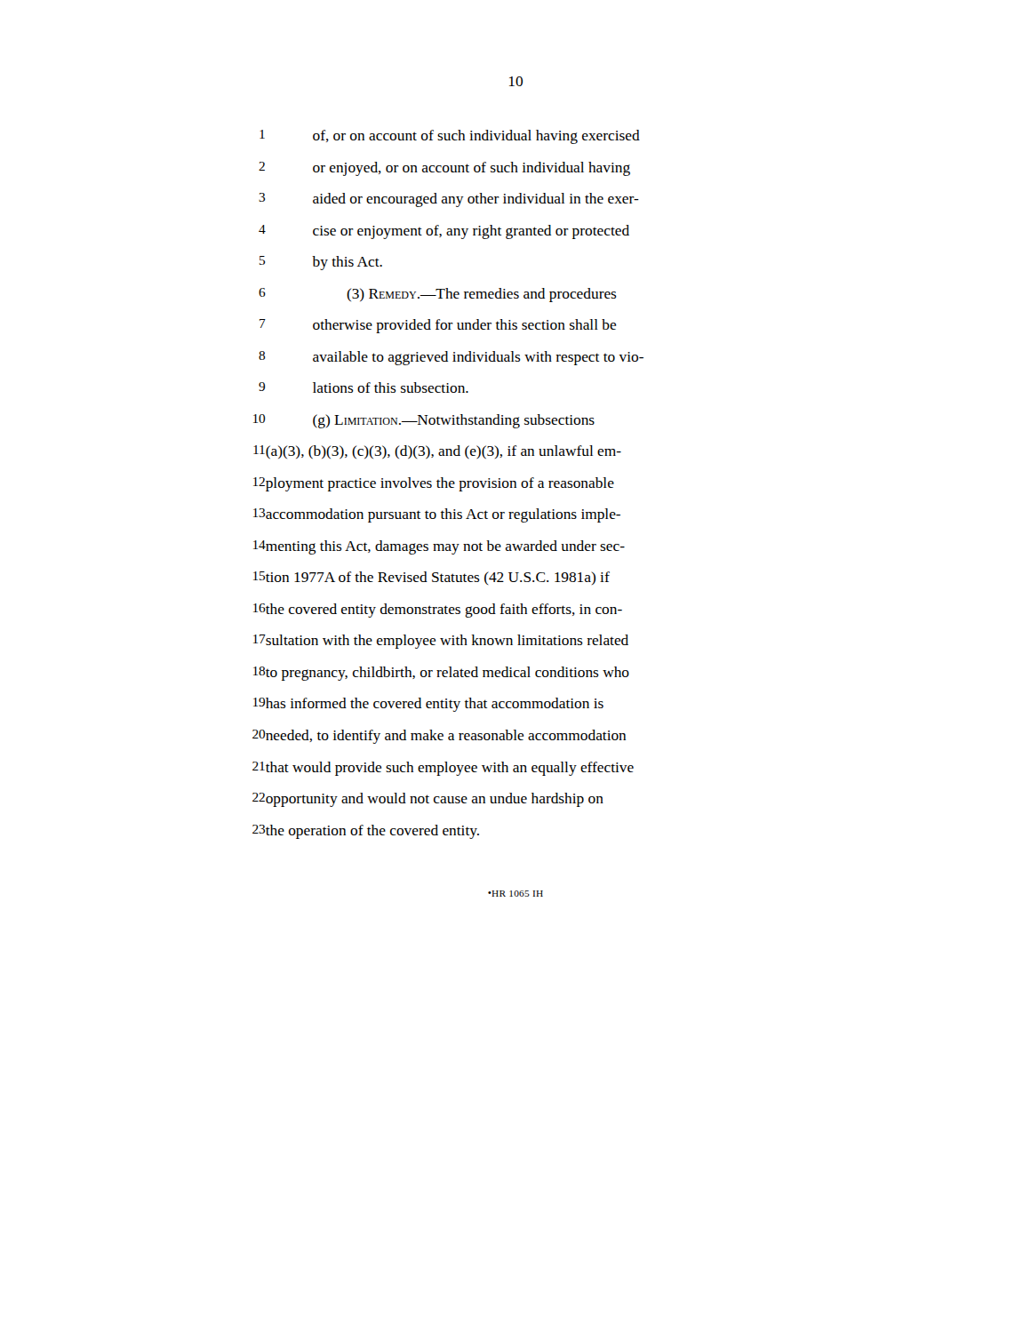10
| 1 | of, or on account of such individual having exercised |
| 2 | or enjoyed, or on account of such individual having |
| 3 | aided or encouraged any other individual in the exer- |
| 4 | cise or enjoyment of, any right granted or protected |
| 5 | by this Act. |
| 6 | (3) Remedy. —The remedies and procedures |
| 7 | otherwise provided for under this section shall be |
| 8 | available to aggrieved individuals with respect to vio- |
| 9 | lations of this subsection. |
| 10 | (g) Limitation. —Notwithstanding subsections |
| 11 | (a)(3), (b)(3), (c)(3), (d)(3), and (e)(3), if an unlawful em- |
| 12 | ployment practice involves the provision of a reasonable |
| 13 | accommodation pursuant to this Act or regulations imple- |
| 14 | menting this Act, damages may not be awarded under sec- |
| 15 | tion 1977A of the Revised Statutes (42 U.S.C. 1981a) if |
| 16 | the covered entity demonstrates good faith efforts, in con- |
| 17 | sultation with the employee with known limitations related |
| 18 | to pregnancy, childbirth, or related medical conditions who |
| 19 | has informed the covered entity that accommodation is |
| 20 | needed, to identify and make a reasonable accommodation |
| 21 | that would provide such employee with an equally effective |
| 22 | opportunity and would not cause an undue hardship on |
| 23 | the operation of the covered entity. |
•HR 1065 IH